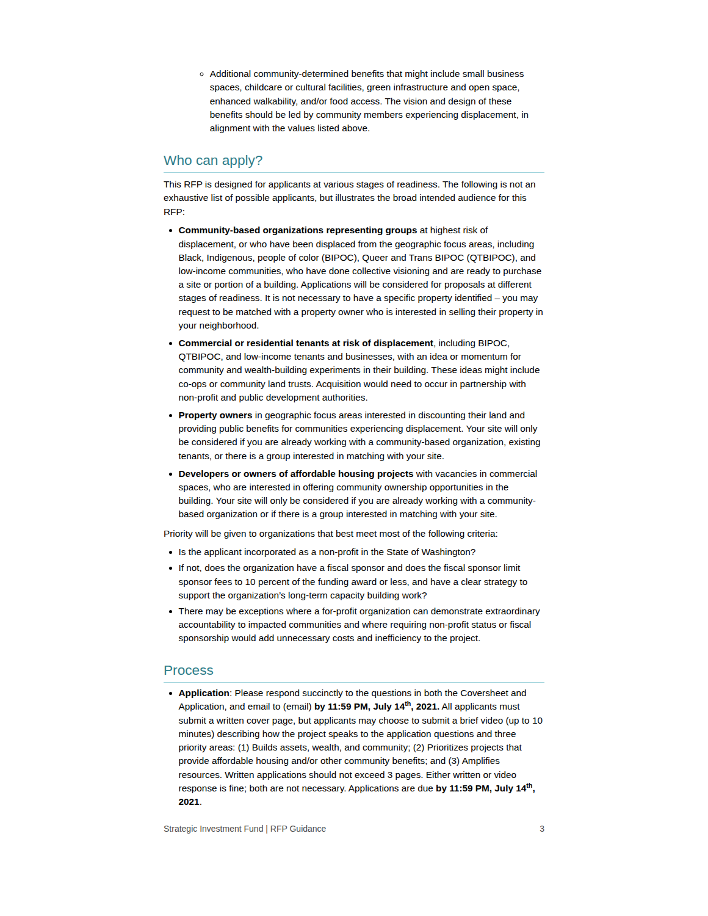Additional community-determined benefits that might include small business spaces, childcare or cultural facilities, green infrastructure and open space, enhanced walkability, and/or food access. The vision and design of these benefits should be led by community members experiencing displacement, in alignment with the values listed above.
Who can apply?
This RFP is designed for applicants at various stages of readiness. The following is not an exhaustive list of possible applicants, but illustrates the broad intended audience for this RFP:
Community-based organizations representing groups at highest risk of displacement, or who have been displaced from the geographic focus areas, including Black, Indigenous, people of color (BIPOC), Queer and Trans BIPOC (QTBIPOC), and low-income communities, who have done collective visioning and are ready to purchase a site or portion of a building. Applications will be considered for proposals at different stages of readiness. It is not necessary to have a specific property identified – you may request to be matched with a property owner who is interested in selling their property in your neighborhood.
Commercial or residential tenants at risk of displacement, including BIPOC, QTBIPOC, and low-income tenants and businesses, with an idea or momentum for community and wealth-building experiments in their building. These ideas might include co-ops or community land trusts. Acquisition would need to occur in partnership with non-profit and public development authorities.
Property owners in geographic focus areas interested in discounting their land and providing public benefits for communities experiencing displacement. Your site will only be considered if you are already working with a community-based organization, existing tenants, or there is a group interested in matching with your site.
Developers or owners of affordable housing projects with vacancies in commercial spaces, who are interested in offering community ownership opportunities in the building. Your site will only be considered if you are already working with a community-based organization or if there is a group interested in matching with your site.
Priority will be given to organizations that best meet most of the following criteria:
Is the applicant incorporated as a non-profit in the State of Washington?
If not, does the organization have a fiscal sponsor and does the fiscal sponsor limit sponsor fees to 10 percent of the funding award or less, and have a clear strategy to support the organization’s long-term capacity building work?
There may be exceptions where a for-profit organization can demonstrate extraordinary accountability to impacted communities and where requiring non-profit status or fiscal sponsorship would add unnecessary costs and inefficiency to the project.
Process
Application: Please respond succinctly to the questions in both the Coversheet and Application, and email to (email) by 11:59 PM, July 14th, 2021. All applicants must submit a written cover page, but applicants may choose to submit a brief video (up to 10 minutes) describing how the project speaks to the application questions and three priority areas: (1) Builds assets, wealth, and community; (2) Prioritizes projects that provide affordable housing and/or other community benefits; and (3) Amplifies resources. Written applications should not exceed 3 pages. Either written or video response is fine; both are not necessary. Applications are due by 11:59 PM, July 14th, 2021.
Strategic Investment Fund | RFP Guidance 3